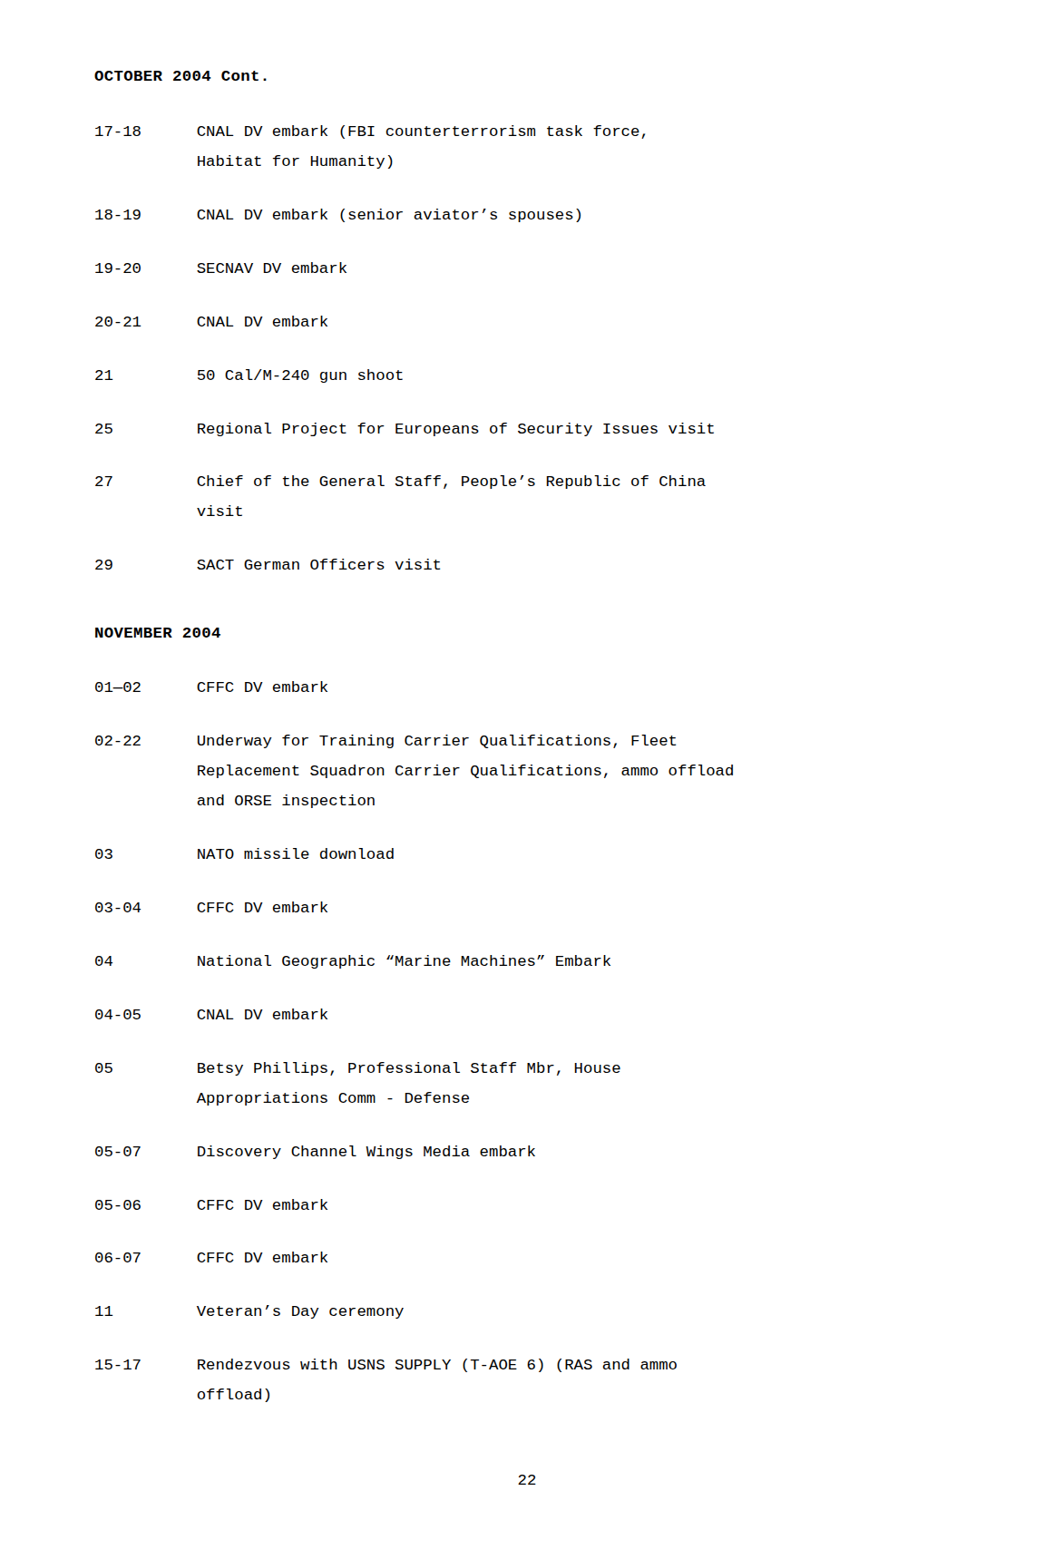OCTOBER 2004 Cont.
17-18
CNAL DV embark (FBI counterterrorism task force,Habitat for Humanity)
18-19
CNAL DV embark (senior aviator’s spouses)
19-20
SECNAV DV embark
20-21
CNAL DV embark
21
50 Cal/M-240 gun shoot
25
Regional Project for Europeans of Security Issues visit
27
Chief of the General Staff, People’s Republic of Chinavisit
29
SACT German Officers visit
NOVEMBER 2004
01—02
CFFC DV embark
02-22
Underway for Training Carrier Qualifications, FleetReplacement Squadron Carrier Qualifications, ammo offload and ORSE inspection
03
NATO missile download
03-04
CFFC DV embark
04
National Geographic “Marine Machines” Embark
04-05
CNAL DV embark
05
Betsy Phillips, Professional Staff Mbr, HouseAppropriations Comm - Defense
05-07
Discovery Channel Wings Media embark
05-06
CFFC DV embark
06-07
CFFC DV embark
11
Veteran’s Day ceremony
15-17
Rendezvous with USNS SUPPLY (T-AOE 6) (RAS and ammooffload)
22